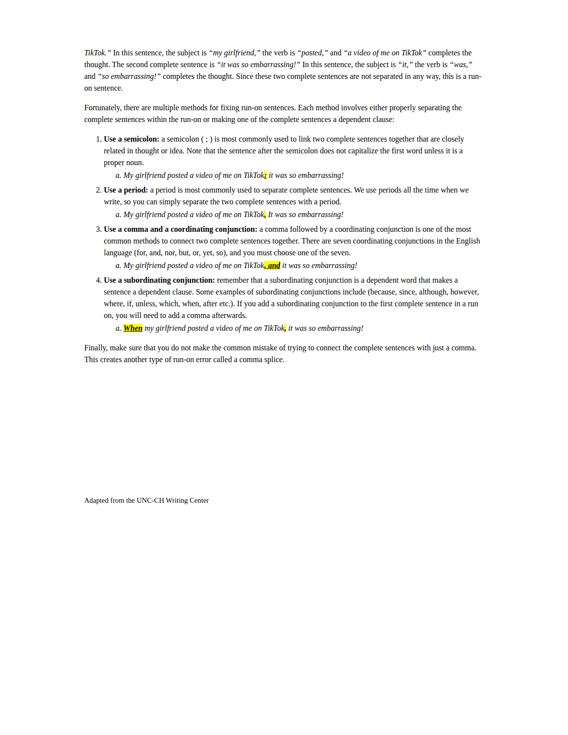TikTok.” In this sentence, the subject is “my girlfriend,” the verb is “posted,” and “a video of me on TikTok” completes the thought. The second complete sentence is “it was so embarrassing!” In this sentence, the subject is “it,” the verb is “was,” and “so embarrassing!” completes the thought. Since these two complete sentences are not separated in any way, this is a run-on sentence.
Fortunately, there are multiple methods for fixing run-on sentences. Each method involves either properly separating the complete sentences within the run-on or making one of the complete sentences a dependent clause:
Use a semicolon: a semicolon ( ; ) is most commonly used to link two complete sentences together that are closely related in thought or idea. Note that the sentence after the semicolon does not capitalize the first word unless it is a proper noun.
My girlfriend posted a video of me on TikTok; it was so embarrassing!
Use a period: a period is most commonly used to separate complete sentences. We use periods all the time when we write, so you can simply separate the two complete sentences with a period.
My girlfriend posted a video of me on TikTok. It was so embarrassing!
Use a comma and a coordinating conjunction: a comma followed by a coordinating conjunction is one of the most common methods to connect two complete sentences together. There are seven coordinating conjunctions in the English language (for, and, nor, but, or, yet, so), and you must choose one of the seven.
My girlfriend posted a video of me on TikTok, and it was so embarrassing!
Use a subordinating conjunction: remember that a subordinating conjunction is a dependent word that makes a sentence a dependent clause. Some examples of subordinating conjunctions include (because, since, although, however, where, if, unless, which, when, after etc.). If you add a subordinating conjunction to the first complete sentence in a run on, you will need to add a comma afterwards.
When my girlfriend posted a video of me on TikTok, it was so embarrassing!
Finally, make sure that you do not make the common mistake of trying to connect the complete sentences with just a comma. This creates another type of run-on error called a comma splice.
Adapted from the UNC-CH Writing Center